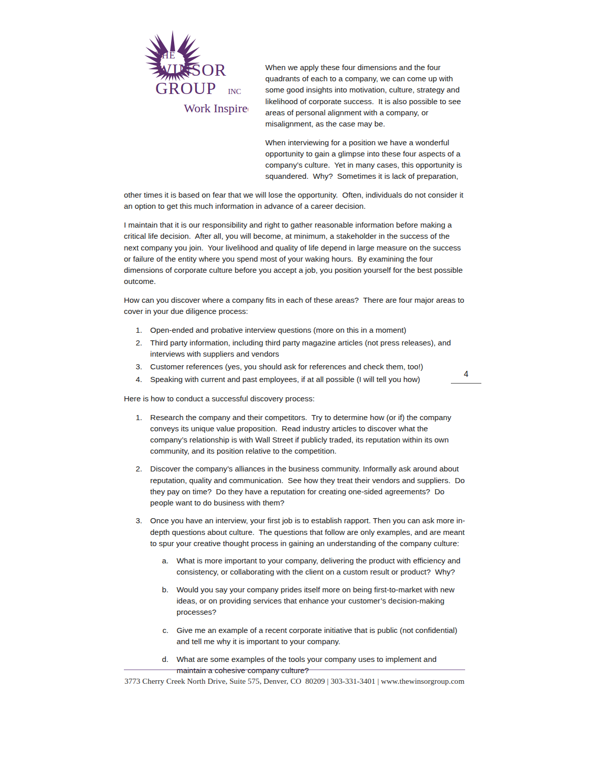The Winsor Group Inc — Work Inspired THE WINSOR GROUP INC Work Inspired
When we apply these four dimensions and the four quadrants of each to a company, we can come up with some good insights into motivation, culture, strategy and likelihood of corporate success. It is also possible to see areas of personal alignment with a company, or misalignment, as the case may be.
When interviewing for a position we have a wonderful opportunity to gain a glimpse into these four aspects of a company’s culture. Yet in many cases, this opportunity is squandered. Why? Sometimes it is lack of preparation,
other times it is based on fear that we will lose the opportunity. Often, individuals do not consider it an option to get this much information in advance of a career decision.
I maintain that it is our responsibility and right to gather reasonable information before making a critical life decision. After all, you will become, at minimum, a stakeholder in the success of the next company you join. Your livelihood and quality of life depend in large measure on the success or failure of the entity where you spend most of your waking hours. By examining the four dimensions of corporate culture before you accept a job, you position yourself for the best possible outcome.
How can you discover where a company fits in each of these areas? There are four major areas to cover in your due diligence process:
Open-ended and probative interview questions (more on this in a moment)
Third party information, including third party magazine articles (not press releases), and interviews with suppliers and vendors
Customer references (yes, you should ask for references and check them, too!)
Speaking with current and past employees, if at all possible (I will tell you how)
Here is how to conduct a successful discovery process:
Research the company and their competitors. Try to determine how (or if) the company conveys its unique value proposition. Read industry articles to discover what the company’s relationship is with Wall Street if publicly traded, its reputation within its own community, and its position relative to the competition.
Discover the company’s alliances in the business community. Informally ask around about reputation, quality and communication. See how they treat their vendors and suppliers. Do they pay on time? Do they have a reputation for creating one-sided agreements? Do people want to do business with them?
Once you have an interview, your first job is to establish rapport. Then you can ask more in-depth questions about culture. The questions that follow are only examples, and are meant to spur your creative thought process in gaining an understanding of the company culture:
What is more important to your company, delivering the product with efficiency and consistency, or collaborating with the client on a custom result or product? Why?
Would you say your company prides itself more on being first-to-market with new ideas, or on providing services that enhance your customer’s decision-making processes?
Give me an example of a recent corporate initiative that is public (not confidential) and tell me why it is important to your company.
What are some examples of the tools your company uses to implement and maintain a cohesive company culture?
4
3773 Cherry Creek North Drive, Suite 575, Denver, CO 80209 | 303-331-3401 | www.thewinsorgroup.com